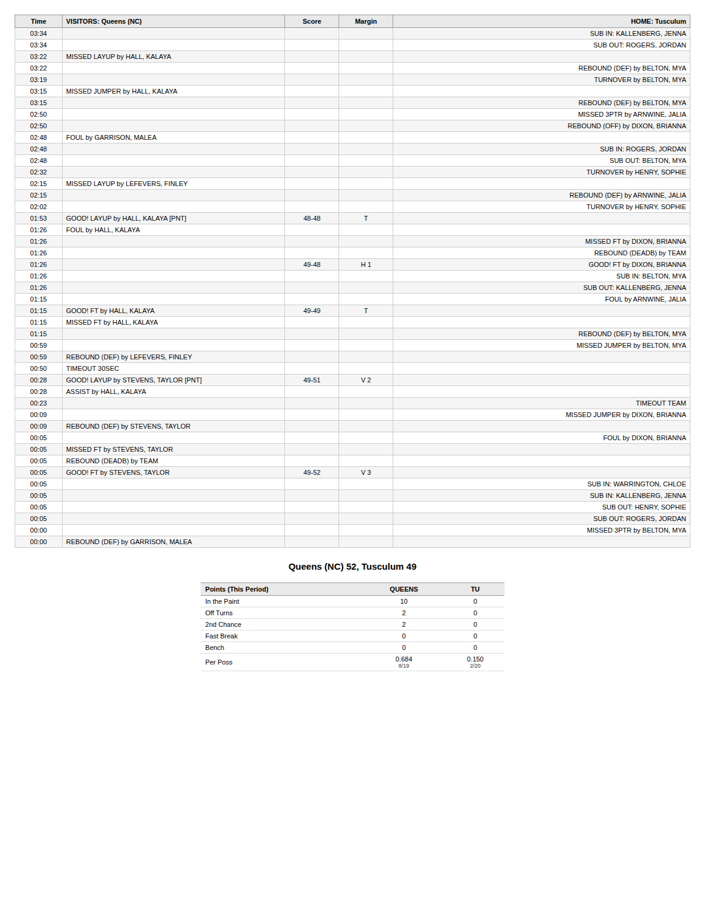| Time | VISITORS: Queens (NC) | Score | Margin | HOME: Tusculum |
| --- | --- | --- | --- | --- |
| 03:34 | | | | SUB IN: KALLENBERG, JENNA |
| 03:34 | | | | SUB OUT: ROGERS, JORDAN |
| 03:22 | MISSED LAYUP by HALL, KALAYA | | | |
| 03:22 | | | | REBOUND (DEF) by BELTON, MYA |
| 03:19 | | | | TURNOVER by BELTON, MYA |
| 03:15 | MISSED JUMPER by HALL, KALAYA | | | |
| 03:15 | | | | REBOUND (DEF) by BELTON, MYA |
| 02:50 | | | | MISSED 3PTR by ARNWINE, JALIA |
| 02:50 | | | | REBOUND (OFF) by DIXON, BRIANNA |
| 02:48 | FOUL by GARRISON, MALEA | | | |
| 02:48 | | | | SUB IN: ROGERS, JORDAN |
| 02:48 | | | | SUB OUT: BELTON, MYA |
| 02:32 | | | | TURNOVER by HENRY, SOPHIE |
| 02:15 | MISSED LAYUP by LEFEVERS, FINLEY | | | |
| 02:15 | | | | REBOUND (DEF) by ARNWINE, JALIA |
| 02:02 | | | | TURNOVER by HENRY, SOPHIE |
| 01:53 | GOOD! LAYUP by HALL, KALAYA [PNT] | 48-48 | T | |
| 01:26 | FOUL by HALL, KALAYA | | | |
| 01:26 | | | | MISSED FT by DIXON, BRIANNA |
| 01:26 | | | | REBOUND (DEADB) by TEAM |
| 01:26 | | 49-48 | H 1 | GOOD! FT by DIXON, BRIANNA |
| 01:26 | | | | SUB IN: BELTON, MYA |
| 01:26 | | | | SUB OUT: KALLENBERG, JENNA |
| 01:15 | | | | FOUL by ARNWINE, JALIA |
| 01:15 | GOOD! FT by HALL, KALAYA | 49-49 | T | |
| 01:15 | MISSED FT by HALL, KALAYA | | | |
| 01:15 | | | | REBOUND (DEF) by BELTON, MYA |
| 00:59 | | | | MISSED JUMPER by BELTON, MYA |
| 00:59 | REBOUND (DEF) by LEFEVERS, FINLEY | | | |
| 00:50 | TIMEOUT 30SEC | | | |
| 00:28 | GOOD! LAYUP by STEVENS, TAYLOR [PNT] | 49-51 | V 2 | |
| 00:28 | ASSIST by HALL, KALAYA | | | |
| 00:23 | | | | TIMEOUT TEAM |
| 00:09 | | | | MISSED JUMPER by DIXON, BRIANNA |
| 00:09 | REBOUND (DEF) by STEVENS, TAYLOR | | | |
| 00:05 | | | | FOUL by DIXON, BRIANNA |
| 00:05 | MISSED FT by STEVENS, TAYLOR | | | |
| 00:05 | REBOUND (DEADB) by TEAM | | | |
| 00:05 | GOOD! FT by STEVENS, TAYLOR | 49-52 | V 3 | |
| 00:05 | | | | SUB IN: WARRINGTON, CHLOE |
| 00:05 | | | | SUB IN: KALLENBERG, JENNA |
| 00:05 | | | | SUB OUT: HENRY, SOPHIE |
| 00:05 | | | | SUB OUT: ROGERS, JORDAN |
| 00:00 | | | | MISSED 3PTR by BELTON, MYA |
| 00:00 | REBOUND (DEF) by GARRISON, MALEA | | | |
Queens (NC) 52, Tusculum 49
| Points (This Period) | QUEENS | TU |
| --- | --- | --- |
| In the Paint | 10 | 0 |
| Off Turns | 2 | 0 |
| 2nd Chance | 2 | 0 |
| Fast Break | 0 | 0 |
| Bench | 0 | 0 |
| Per Poss | 0.684 8/19 | 0.150 2/20 |